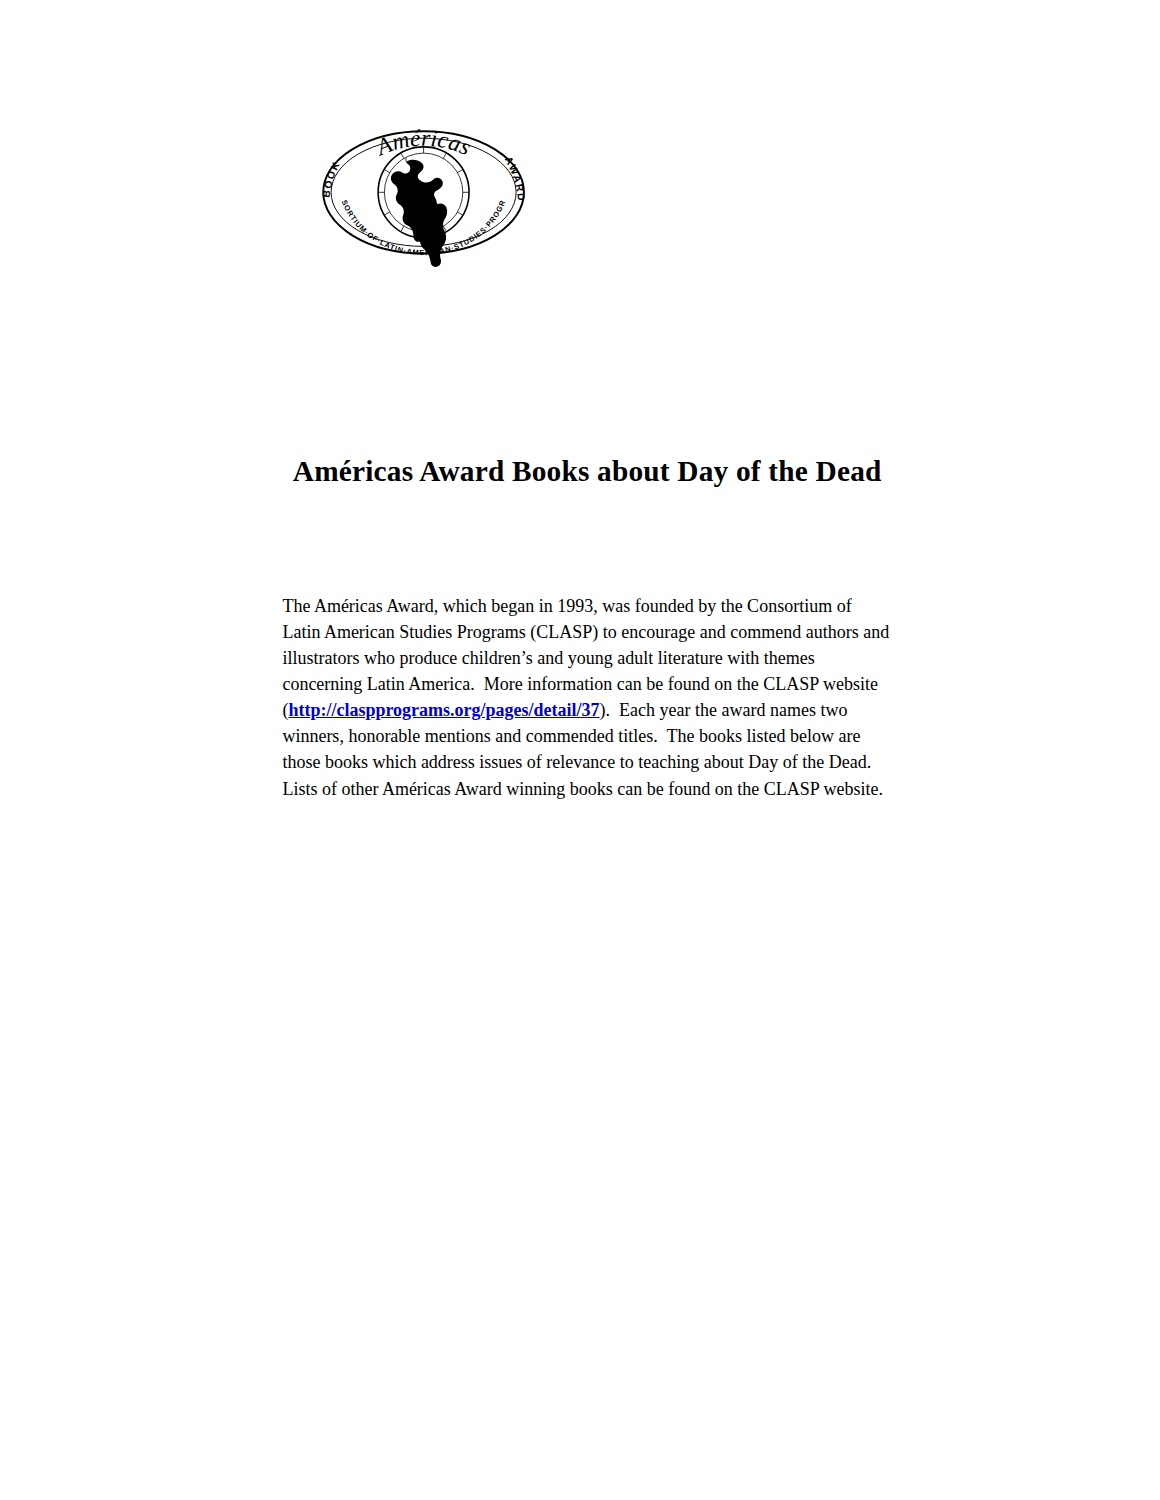Américas BOOK AWARD CONSORTIUM·OF·LATIN·AMERICAN·STUDIES·PROGRAMS
Américas Award Books about Day of the Dead
The Américas Award, which began in 1993, was founded by the Consortium of Latin American Studies Programs (CLASP) to encourage and commend authors and illustrators who produce children’s and young adult literature with themes concerning Latin America. More information can be found on the CLASP website (http://claspprograms.org/pages/detail/37). Each year the award names two winners, honorable mentions and commended titles. The books listed below are those books which address issues of relevance to teaching about Day of the Dead. Lists of other Américas Award winning books can be found on the CLASP website.